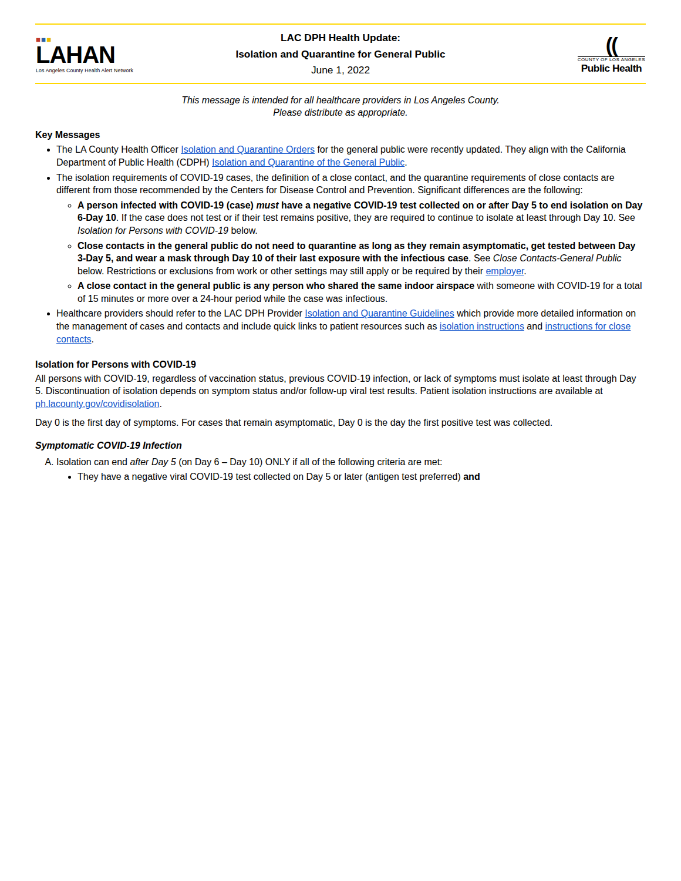| ■ ■ ■ LAHAN Los Angeles County Health Alert Network | LAC DPH Health Update: Isolation and Quarantine for General Public June 1, 2022 | (( COUNTY OF LOS ANGELES Public Health |
This message is intended for all healthcare providers in Los Angeles County.
Please distribute as appropriate.
Key Messages
The LA County Health Officer Isolation and Quarantine Orders for the general public were recently updated. They align with the California Department of Public Health (CDPH) Isolation and Quarantine of the General Public.
The isolation requirements of COVID-19 cases, the definition of a close contact, and the quarantine requirements of close contacts are different from those recommended by the Centers for Disease Control and Prevention. Significant differences are the following:
A person infected with COVID-19 (case) must have a negative COVID-19 test collected on or after Day 5 to end isolation on Day 6-Day 10. If the case does not test or if their test remains positive, they are required to continue to isolate at least through Day 10. See Isolation for Persons with COVID-19 below.
Close contacts in the general public do not need to quarantine as long as they remain asymptomatic, get tested between Day 3-Day 5, and wear a mask through Day 10 of their last exposure with the infectious case. See Close Contacts-General Public below. Restrictions or exclusions from work or other settings may still apply or be required by their employer.
A close contact in the general public is any person who shared the same indoor airspace with someone with COVID-19 for a total of 15 minutes or more over a 24-hour period while the case was infectious.
Healthcare providers should refer to the LAC DPH Provider Isolation and Quarantine Guidelines which provide more detailed information on the management of cases and contacts and include quick links to patient resources such as isolation instructions and instructions for close contacts.
Isolation for Persons with COVID-19
All persons with COVID-19, regardless of vaccination status, previous COVID-19 infection, or lack of symptoms must isolate at least through Day 5. Discontinuation of isolation depends on symptom status and/or follow-up viral test results. Patient isolation instructions are available at ph.lacounty.gov/covidisolation.
Day 0 is the first day of symptoms. For cases that remain asymptomatic, Day 0 is the day the first positive test was collected.
Symptomatic COVID-19 Infection
Isolation can end after Day 5 (on Day 6 – Day 10) ONLY if all of the following criteria are met:
They have a negative viral COVID-19 test collected on Day 5 or later (antigen test preferred) and